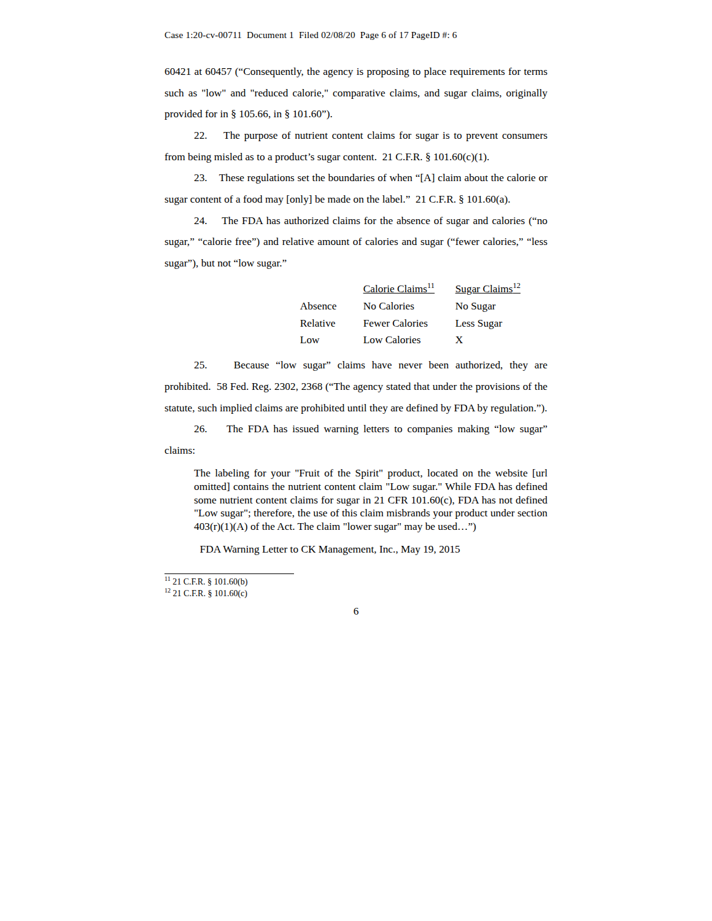Case 1:20-cv-00711 Document 1 Filed 02/08/20 Page 6 of 17 PageID #: 6
60421 at 60457 (“Consequently, the agency is proposing to place requirements for terms such as "low" and "reduced calorie," comparative claims, and sugar claims, originally provided for in § 105.66, in § 101.60”).
22. The purpose of nutrient content claims for sugar is to prevent consumers from being misled as to a product’s sugar content. 21 C.F.R. § 101.60(c)(1).
23. These regulations set the boundaries of when “[A] claim about the calorie or sugar content of a food may [only] be made on the label.” 21 C.F.R. § 101.60(a).
24. The FDA has authorized claims for the absence of sugar and calories (“no sugar,” “calorie free”) and relative amount of calories and sugar (“fewer calories,” “less sugar”), but not “low sugar.”
| | Calorie Claims 11 | Sugar Claims 12 |
| Absence | No Calories | No Sugar |
| Relative | Fewer Calories | Less Sugar |
| Low | Low Calories | X |
25. Because “low sugar” claims have never been authorized, they are prohibited. 58 Fed. Reg. 2302, 2368 (“The agency stated that under the provisions of the statute, such implied claims are prohibited until they are defined by FDA by regulation.”).
26. The FDA has issued warning letters to companies making “low sugar” claims:
The labeling for your "Fruit of the Spirit" product, located on the website [url omitted] contains the nutrient content claim "Low sugar." While FDA has defined some nutrient content claims for sugar in 21 CFR 101.60(c), FDA has not defined "Low sugar"; therefore, the use of this claim misbrands your product under section 403(r)(1)(A) of the Act. The claim "lower sugar" may be used…”)
FDA Warning Letter to CK Management, Inc., May 19, 2015
11 21 C.F.R. § 101.60(b)
12 21 C.F.R. § 101.60(c)
6